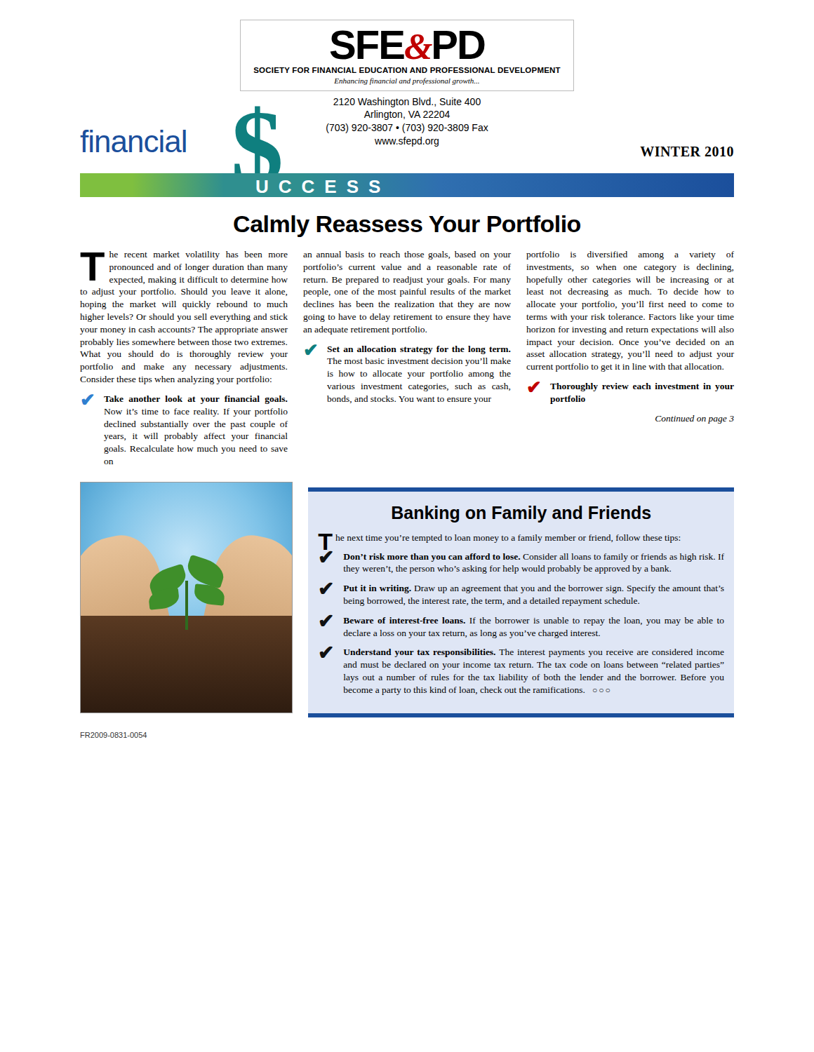SFE&PD
SOCIETY FOR FINANCIAL EDUCATION AND PROFESSIONAL DEVELOPMENT
Enhancing financial and professional growth...
2120 Washington Blvd., Suite 400
Arlington, VA 22204
(703) 920-3807 • (703) 920-3809 Fax
www.sfepd.org
financial
$
WINTER 2010
UCCESS
Calmly Reassess Your Portfolio
The recent market volatility has been more pronounced and of longer duration than many expected, making it difficult to determine how to adjust your portfolio. Should you leave it alone, hoping the market will quickly rebound to much higher levels? Or should you sell everything and stick your money in cash accounts? The appropriate answer probably lies somewhere between those two extremes. What you should do is thoroughly review your portfolio and make any necessary adjustments. Consider these tips when analyzing your portfolio:
✔ Take another look at your financial goals. Now it’s time to face reality. If your portfolio declined substantially over the past couple of years, it will probably affect your financial goals. Recalculate how much you need to save on
an annual basis to reach those goals, based on your portfolio’s current value and a reasonable rate of return. Be prepared to readjust your goals. For many people, one of the most painful results of the market declines has been the realization that they are now going to have to delay retirement to ensure they have an adequate retirement portfolio.
✔ Set an allocation strategy for the long term. The most basic investment decision you’ll make is how to allocate your portfolio among the various investment categories, such as cash, bonds, and stocks. You want to ensure your
portfolio is diversified among a variety of investments, so when one category is declining, hopefully other categories will be increasing or at least not decreasing as much. To decide how to allocate your portfolio, you’ll first need to come to terms with your risk tolerance. Factors like your time horizon for investing and return expectations will also impact your decision. Once you’ve decided on an asset allocation strategy, you’ll need to adjust your current portfolio to get it in line with that allocation.
✔ Thoroughly review each investment in your portfolio
Continued on page 3
Banking on Family and Friends
The next time you’re tempted to loan money to a family member or friend, follow these tips:
✔ Don’t risk more than you can afford to lose. Consider all loans to family or friends as high risk. If they weren’t, the person who’s asking for help would probably be approved by a bank.
✔ Put it in writing. Draw up an agreement that you and the borrower sign. Specify the amount that’s being borrowed, the interest rate, the term, and a detailed repayment schedule.
✔ Beware of interest-free loans. If the borrower is unable to repay the loan, you may be able to declare a loss on your tax return, as long as you’ve charged interest.
✔ Understand your tax responsibilities. The interest payments you receive are considered income and must be declared on your income tax return. The tax code on loans between “related parties” lays out a number of rules for the tax liability of both the lender and the borrower. Before you become a party to this kind of loan, check out the ramifications. ○○○
FR2009-0831-0054